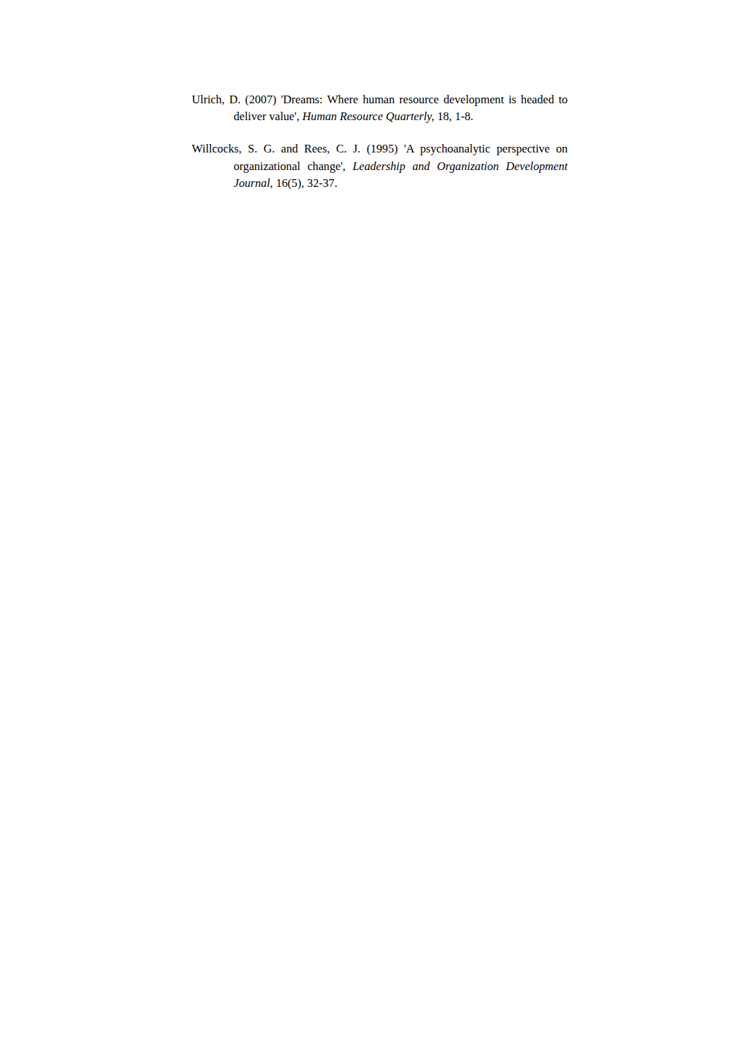Ulrich, D. (2007) 'Dreams: Where human resource development is headed to deliver value', Human Resource Quarterly, 18, 1-8.
Willcocks, S. G. and Rees, C. J. (1995) 'A psychoanalytic perspective on organizational change', Leadership and Organization Development Journal, 16(5), 32-37.